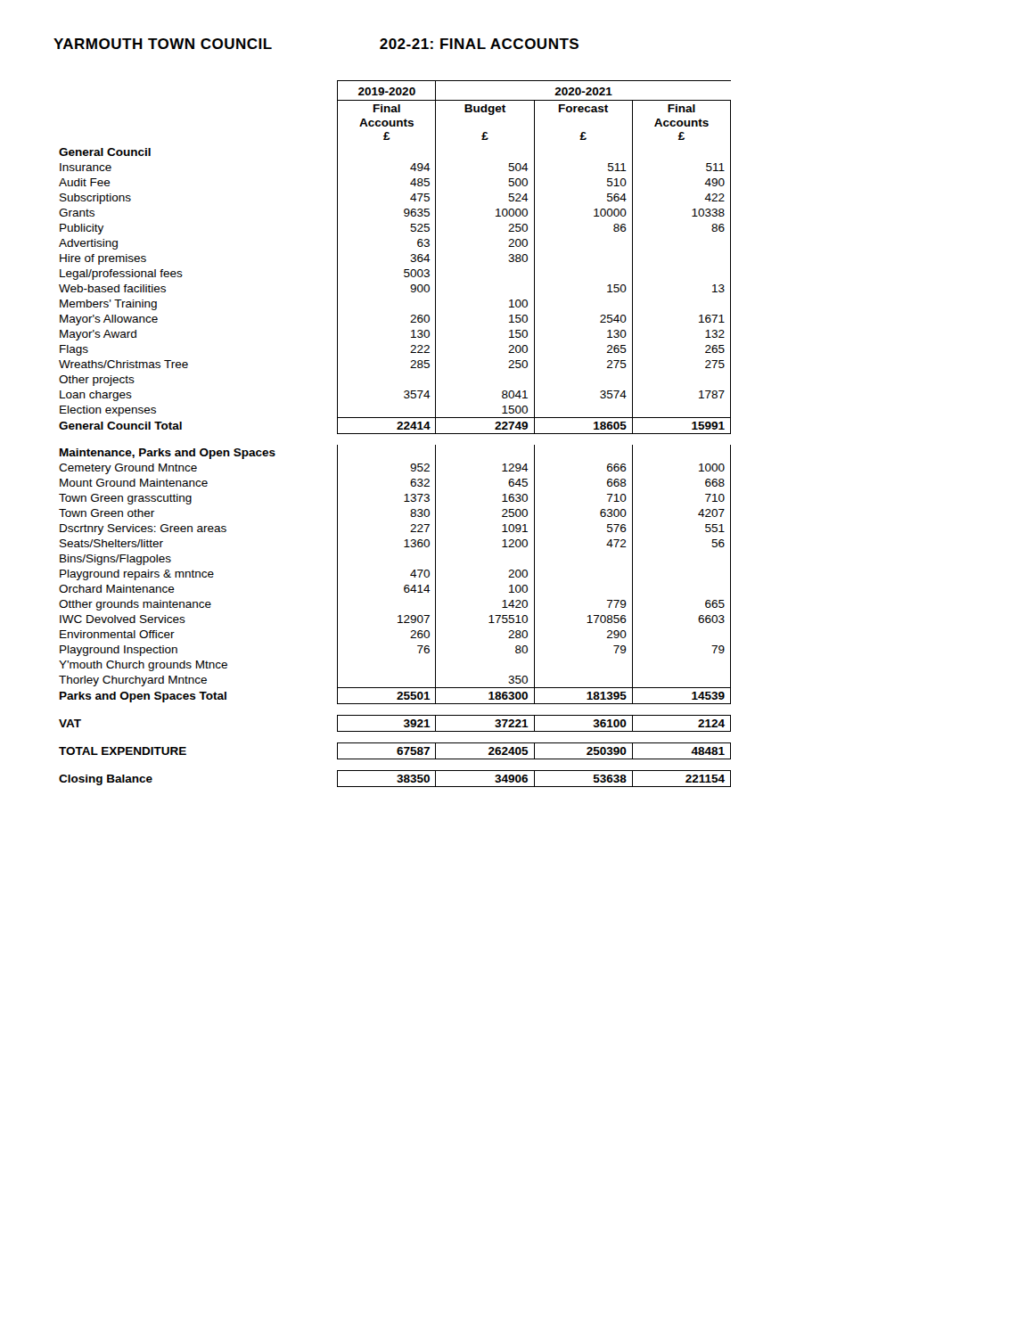YARMOUTH TOWN COUNCIL 202-21: FINAL ACCOUNTS
| | 2019-2020 | 2020-2021 |
| --- | --- | --- |
| | Final Accounts £ | Budget £ | Forecast £ | Final Accounts £ |
| General Council | | | | |
| Insurance | 494 | 504 | 511 | 511 |
| Audit Fee | 485 | 500 | 510 | 490 |
| Subscriptions | 475 | 524 | 564 | 422 |
| Grants | 9635 | 10000 | 10000 | 10338 |
| Publicity | 525 | 250 | 86 | 86 |
| Advertising | 63 | 200 | | |
| Hire of premises | 364 | 380 | | |
| Legal/professional fees | 5003 | | | |
| Web-based facilities | 900 | | 150 | 13 |
| Members' Training | | 100 | | |
| Mayor's Allowance | 260 | 150 | 2540 | 1671 |
| Mayor's Award | 130 | 150 | 130 | 132 |
| Flags | 222 | 200 | 265 | 265 |
| Wreaths/Christmas Tree | 285 | 250 | 275 | 275 |
| Other projects | | | | |
| Loan charges | 3574 | 8041 | 3574 | 1787 |
| Election expenses | | 1500 | | |
| General Council Total | 22414 | 22749 | 18605 | 15991 |
| Maintenance, Parks and Open Spaces | | | | |
| Cemetery Ground Mntnce | 952 | 1294 | 666 | 1000 |
| Mount Ground Maintenance | 632 | 645 | 668 | 668 |
| Town Green grasscutting | 1373 | 1630 | 710 | 710 |
| Town Green other | 830 | 2500 | 6300 | 4207 |
| Dscrtnry Services: Green areas | 227 | 1091 | 576 | 551 |
| Seats/Shelters/litter | 1360 | 1200 | 472 | 56 |
| Bins/Signs/Flagpoles | | | | |
| Playground repairs & mntnce | 470 | 200 | | |
| Orchard Maintenance | 6414 | 100 | | |
| Otther grounds maintenance | | 1420 | 779 | 665 |
| IWC Devolved Services | 12907 | 175510 | 170856 | 6603 |
| Environmental Officer | 260 | 280 | 290 | |
| Playground Inspection | 76 | 80 | 79 | 79 |
| Y'mouth Church grounds Mtnce | | | | |
| Thorley Churchyard Mntnce | | 350 | | |
| Parks and Open Spaces Total | 25501 | 186300 | 181395 | 14539 |
| VAT | 3921 | 37221 | 36100 | 2124 |
| TOTAL EXPENDITURE | 67587 | 262405 | 250390 | 48481 |
| Closing Balance | 38350 | 34906 | 53638 | 221154 |